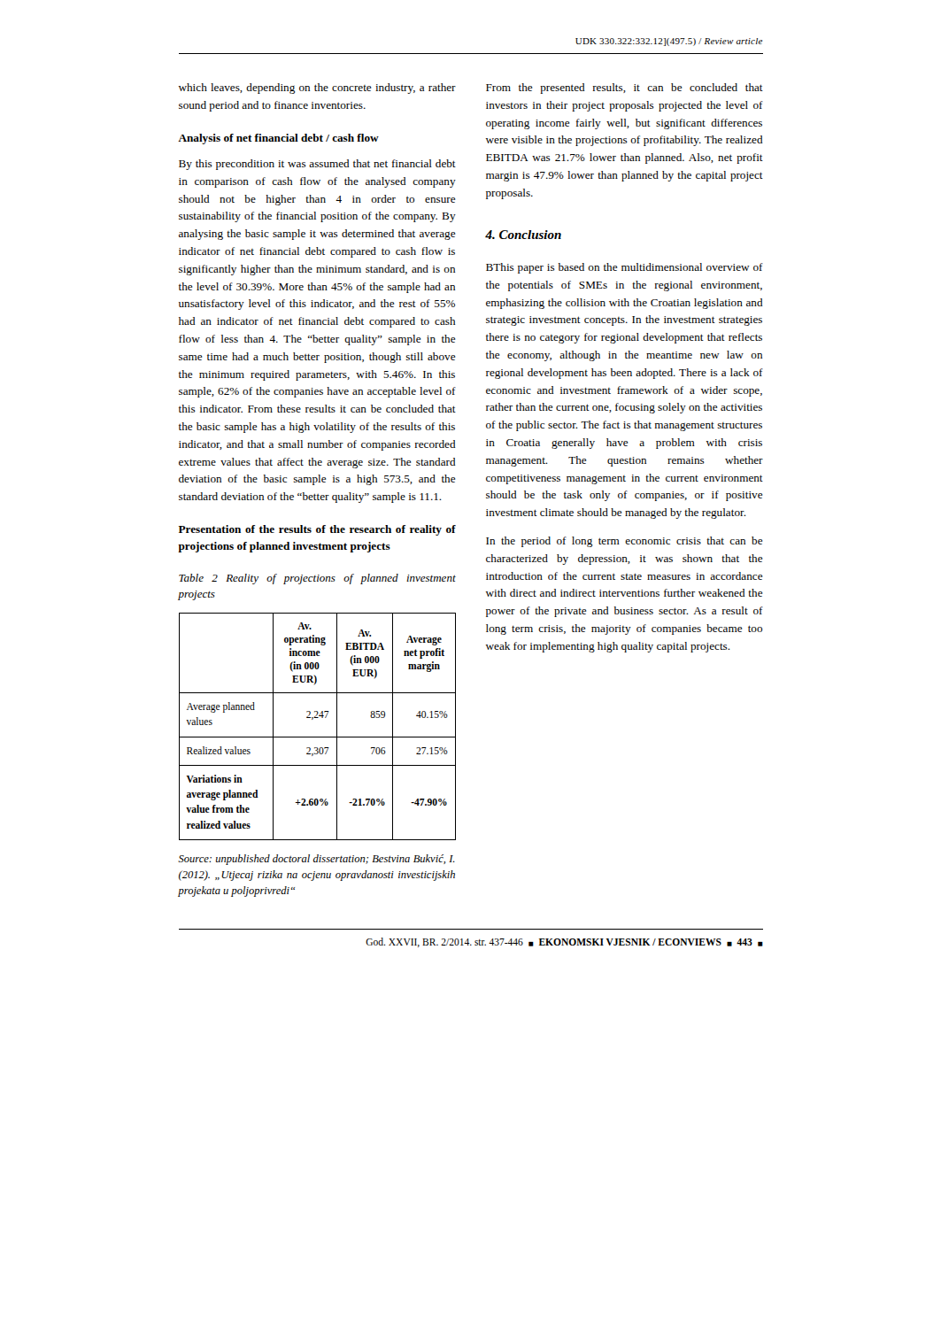UDK 330.322:332.12](497.5) / Review article
which leaves, depending on the concrete industry, a rather sound period and to finance inventories.
Analysis of net financial debt / cash flow
By this precondition it was assumed that net financial debt in comparison of cash flow of the analysed company should not be higher than 4 in order to ensure sustainability of the financial position of the company. By analysing the basic sample it was determined that average indicator of net financial debt compared to cash flow is significantly higher than the minimum standard, and is on the level of 30.39%. More than 45% of the sample had an unsatisfactory level of this indicator, and the rest of 55% had an indicator of net financial debt compared to cash flow of less than 4. The “better quality” sample in the same time had a much better position, though still above the minimum required parameters, with 5.46%. In this sample, 62% of the companies have an acceptable level of this indicator. From these results it can be concluded that the basic sample has a high volatility of the results of this indicator, and that a small number of companies recorded extreme values that affect the average size. The standard deviation of the basic sample is a high 573.5, and the standard deviation of the “better quality” sample is 11.1.
Presentation of the results of the research of reality of projections of planned investment projects
Table 2 Reality of projections of planned investment projects
| | Av. operating income (in 000 EUR) | Av. EBITDA (in 000 EUR) | Average net profit margin |
| --- | --- | --- | --- |
| Average planned values | 2,247 | 859 | 40.15% |
| Realized values | 2,307 | 706 | 27.15% |
| Variations in average planned value from the realized values | +2.60% | -21.70% | -47.90% |
Source: unpublished doctoral dissertation; Bestvina Bukvić, I. (2012). „Utjecaj rizika na ocjenu opravdanosti investicijskih projekata u poljoprivredi“
From the presented results, it can be concluded that investors in their project proposals projected the level of operating income fairly well, but significant differences were visible in the projections of profitability. The realized EBITDA was 21.7% lower than planned. Also, net profit margin is 47.9% lower than planned by the capital project proposals.
4. Conclusion
BThis paper is based on the multidimensional overview of the potentials of SMEs in the regional environment, emphasizing the collision with the Croatian legislation and strategic investment concepts. In the investment strategies there is no category for regional development that reflects the economy, although in the meantime new law on regional development has been adopted. There is a lack of economic and investment framework of a wider scope, rather than the current one, focusing solely on the activities of the public sector. The fact is that management structures in Croatia generally have a problem with crisis management. The question remains whether competitiveness management in the current environment should be the task only of companies, or if positive investment climate should be managed by the regulator.
In the period of long term economic crisis that can be characterized by depression, it was shown that the introduction of the current state measures in accordance with direct and indirect interventions further weakened the power of the private and business sector. As a result of long term crisis, the majority of companies became too weak for implementing high quality capital projects.
God. XXVII, BR. 2/2014. str. 437-446 ■ EKONOMSKI VJESNIK / ECONVIEWS ■ 443 ■